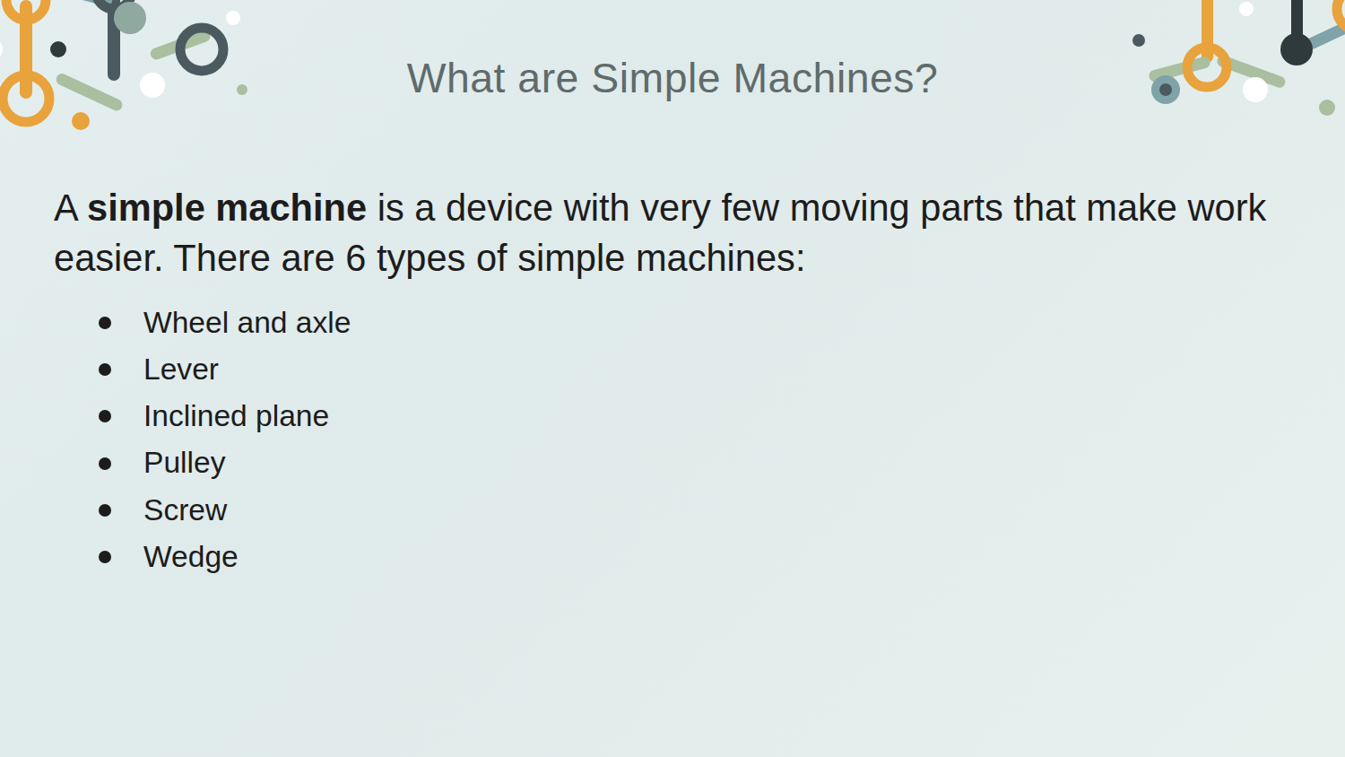What are Simple Machines?
A simple machine is a device with very few moving parts that make work easier. There are 6 types of simple machines:
Wheel and axle
Lever
Inclined plane
Pulley
Screw
Wedge